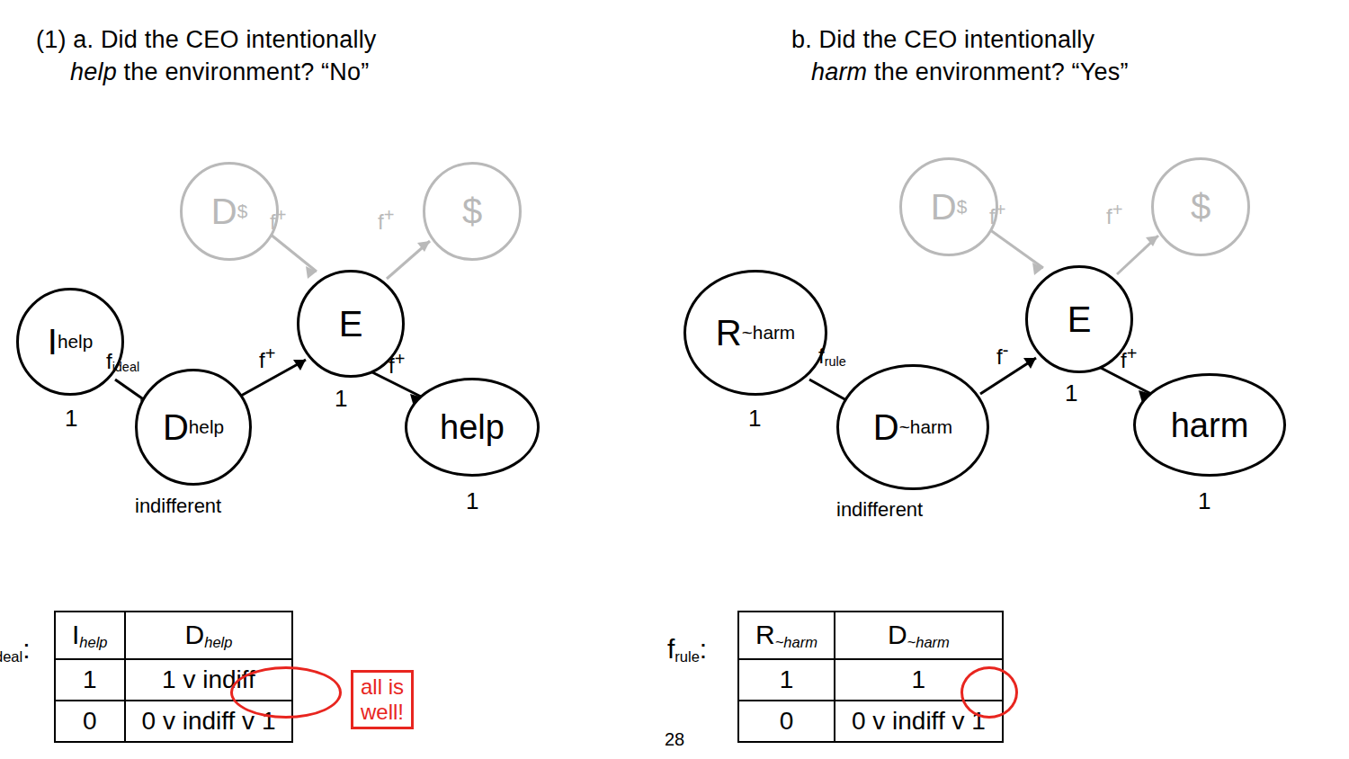(1) a. Did the CEO intentionally
help the environment? “No”
b. Did the CEO intentionally
harm the environment? “Yes”
D$
$
Ihelp
Dhelp
E
help
fideal
f+
f+
f+
f+
1
1
1
indifferent
D$
$
R~harm
D~harm
E
harm
frule
f-
f+
f+
f+
1
1
1
indifferent
fideal:
| I help | D help |
| 1 | 1 v indiff |
| 0 | 0 v indiff v 1 |
all is well!
frule:
| R ~harm | D ~harm |
| 1 | 1 |
| 0 | 0 v indiff v 1 |
28